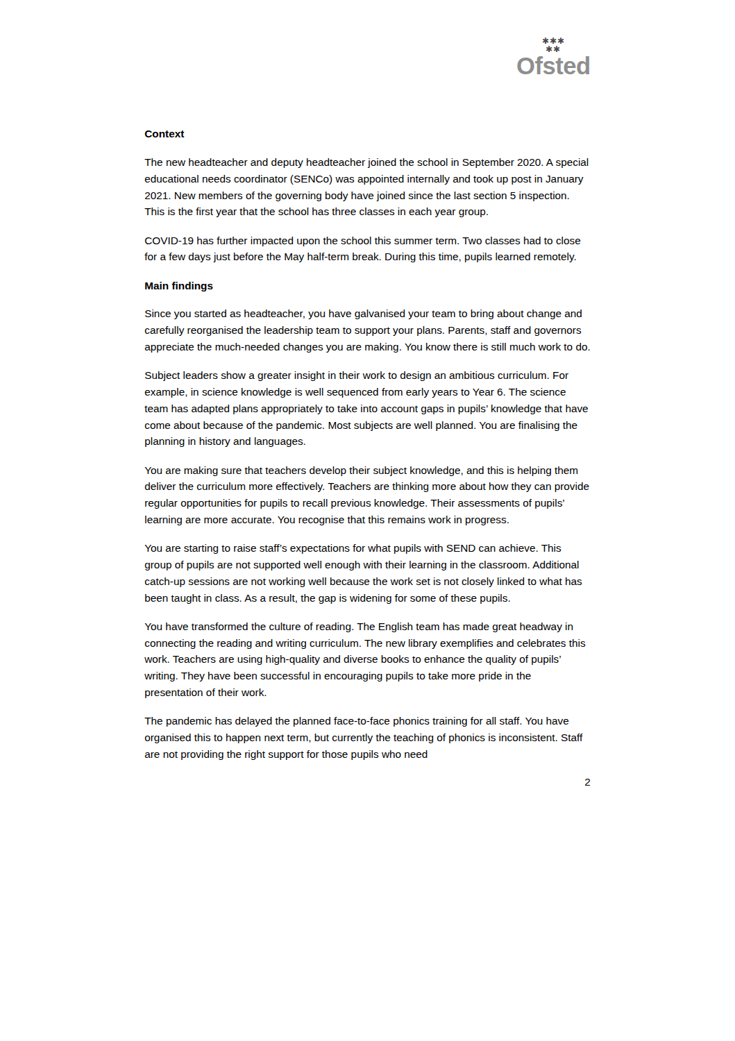✱✱✱
✱✱
Ofsted
Context
The new headteacher and deputy headteacher joined the school in September 2020. A special educational needs coordinator (SENCo) was appointed internally and took up post in January 2021. New members of the governing body have joined since the last section 5 inspection. This is the first year that the school has three classes in each year group.
COVID-19 has further impacted upon the school this summer term. Two classes had to close for a few days just before the May half-term break. During this time, pupils learned remotely.
Main findings
Since you started as headteacher, you have galvanised your team to bring about change and carefully reorganised the leadership team to support your plans. Parents, staff and governors appreciate the much-needed changes you are making. You know there is still much work to do.
Subject leaders show a greater insight in their work to design an ambitious curriculum. For example, in science knowledge is well sequenced from early years to Year 6. The science team has adapted plans appropriately to take into account gaps in pupils’ knowledge that have come about because of the pandemic. Most subjects are well planned. You are finalising the planning in history and languages.
You are making sure that teachers develop their subject knowledge, and this is helping them deliver the curriculum more effectively. Teachers are thinking more about how they can provide regular opportunities for pupils to recall previous knowledge. Their assessments of pupils’ learning are more accurate. You recognise that this remains work in progress.
You are starting to raise staff’s expectations for what pupils with SEND can achieve. This group of pupils are not supported well enough with their learning in the classroom. Additional catch-up sessions are not working well because the work set is not closely linked to what has been taught in class. As a result, the gap is widening for some of these pupils.
You have transformed the culture of reading. The English team has made great headway in connecting the reading and writing curriculum. The new library exemplifies and celebrates this work. Teachers are using high-quality and diverse books to enhance the quality of pupils’ writing. They have been successful in encouraging pupils to take more pride in the presentation of their work.
The pandemic has delayed the planned face-to-face phonics training for all staff. You have organised this to happen next term, but currently the teaching of phonics is inconsistent. Staff are not providing the right support for those pupils who need
2